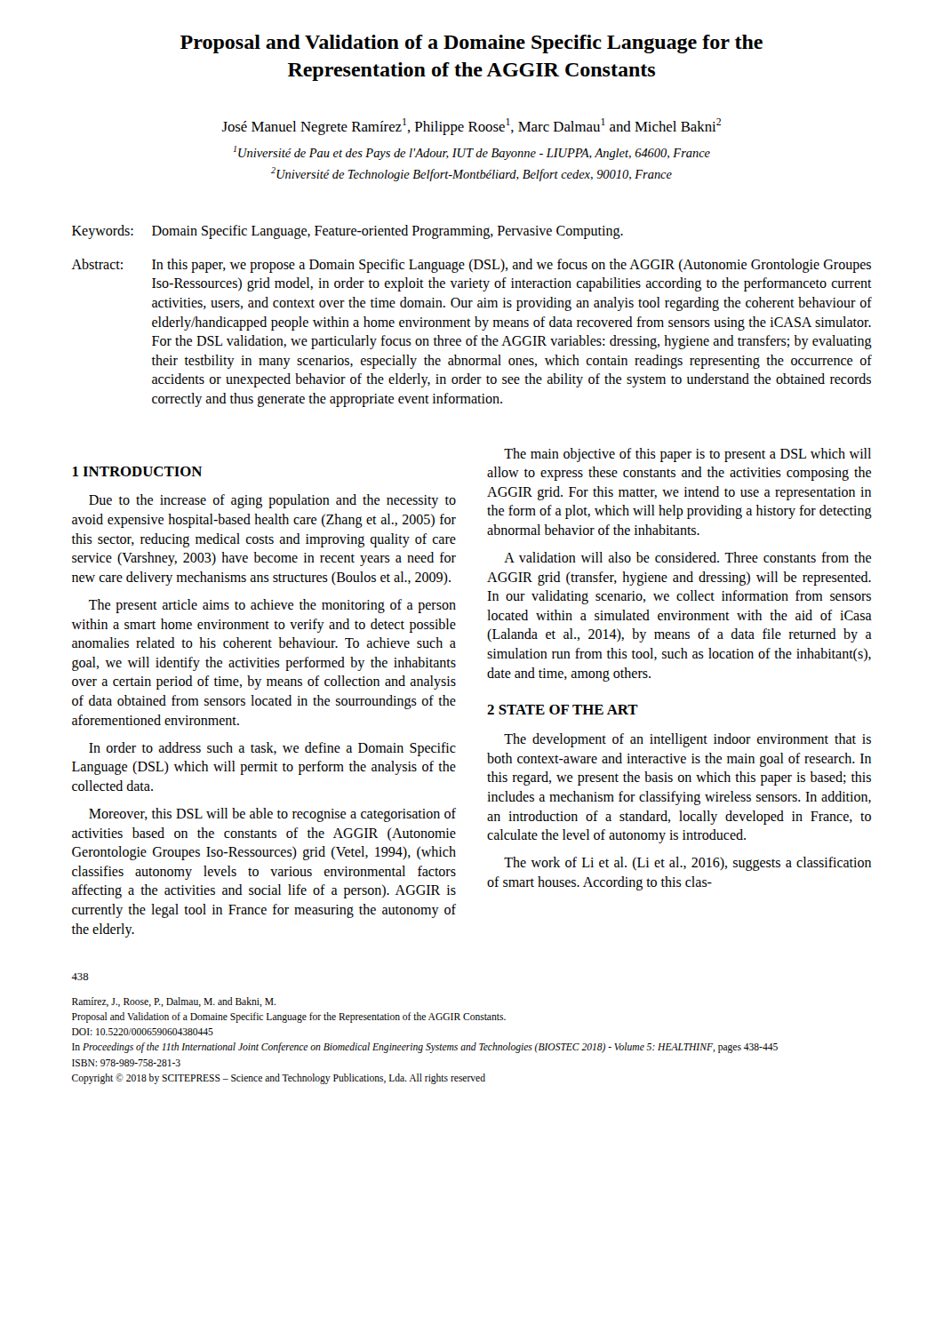Proposal and Validation of a Domaine Specific Language for the
Representation of the AGGIR Constants
José Manuel Negrete Ramírez1, Philippe Roose1, Marc Dalmau1 and Michel Bakni2
1Université de Pau et des Pays de l'Adour, IUT de Bayonne - LIUPPA, Anglet, 64600, France
2Université de Technologie Belfort-Montbéliard, Belfort cedex, 90010, France
Keywords:
Domain Specific Language, Feature-oriented Programming, Pervasive Computing.
Abstract:
In this paper, we propose a Domain Specific Language (DSL), and we focus on the AGGIR (Autonomie Grontologie Groupes Iso-Ressources) grid model, in order to exploit the variety of interaction capabilities according to the performanceto current activities, users, and context over the time domain. Our aim is providing an analyis tool regarding the coherent behaviour of elderly/handicapped people within a home environment by means of data recovered from sensors using the iCASA simulator. For the DSL validation, we particularly focus on three of the AGGIR variables: dressing, hygiene and transfers; by evaluating their testbility in many scenarios, especially the abnormal ones, which contain readings representing the occurrence of accidents or unexpected behavior of the elderly, in order to see the ability of the system to understand the obtained records correctly and thus generate the appropriate event information.
1 INTRODUCTION
Due to the increase of aging population and the necessity to avoid expensive hospital-based health care (Zhang et al., 2005) for this sector, reducing medical costs and improving quality of care service (Varshney, 2003) have become in recent years a need for new care delivery mechanisms ans structures (Boulos et al., 2009).
The present article aims to achieve the monitoring of a person within a smart home environment to verify and to detect possible anomalies related to his coherent behaviour. To achieve such a goal, we will identify the activities performed by the inhabitants over a certain period of time, by means of collection and analysis of data obtained from sensors located in the sourroundings of the aforementioned environment.
In order to address such a task, we define a Domain Specific Language (DSL) which will permit to perform the analysis of the collected data.
Moreover, this DSL will be able to recognise a categorisation of activities based on the constants of the AGGIR (Autonomie Gerontologie Groupes Iso-Ressources) grid (Vetel, 1994), (which classifies autonomy levels to various environmental factors affecting a the activities and social life of a person). AGGIR is currently the legal tool in France for measuring the autonomy of the elderly.
The main objective of this paper is to present a DSL which will allow to express these constants and the activities composing the AGGIR grid. For this matter, we intend to use a representation in the form of a plot, which will help providing a history for detecting abnormal behavior of the inhabitants.
A validation will also be considered. Three constants from the AGGIR grid (transfer, hygiene and dressing) will be represented. In our validating scenario, we collect information from sensors located within a simulated environment with the aid of iCasa (Lalanda et al., 2014), by means of a data file returned by a simulation run from this tool, such as location of the inhabitant(s), date and time, among others.
2 STATE OF THE ART
The development of an intelligent indoor environment that is both context-aware and interactive is the main goal of research. In this regard, we present the basis on which this paper is based; this includes a mechanism for classifying wireless sensors. In addition, an introduction of a standard, locally developed in France, to calculate the level of autonomy is introduced.
The work of Li et al. (Li et al., 2016), suggests a classification of smart houses. According to this clas-
438
Ramírez, J., Roose, P., Dalmau, M. and Bakni, M.
Proposal and Validation of a Domaine Specific Language for the Representation of the AGGIR Constants.
DOI: 10.5220/0006590604380445
In Proceedings of the 11th International Joint Conference on Biomedical Engineering Systems and Technologies (BIOSTEC 2018) - Volume 5: HEALTHINF, pages 438-445
ISBN: 978-989-758-281-3
Copyright © 2018 by SCITEPRESS – Science and Technology Publications, Lda. All rights reserved